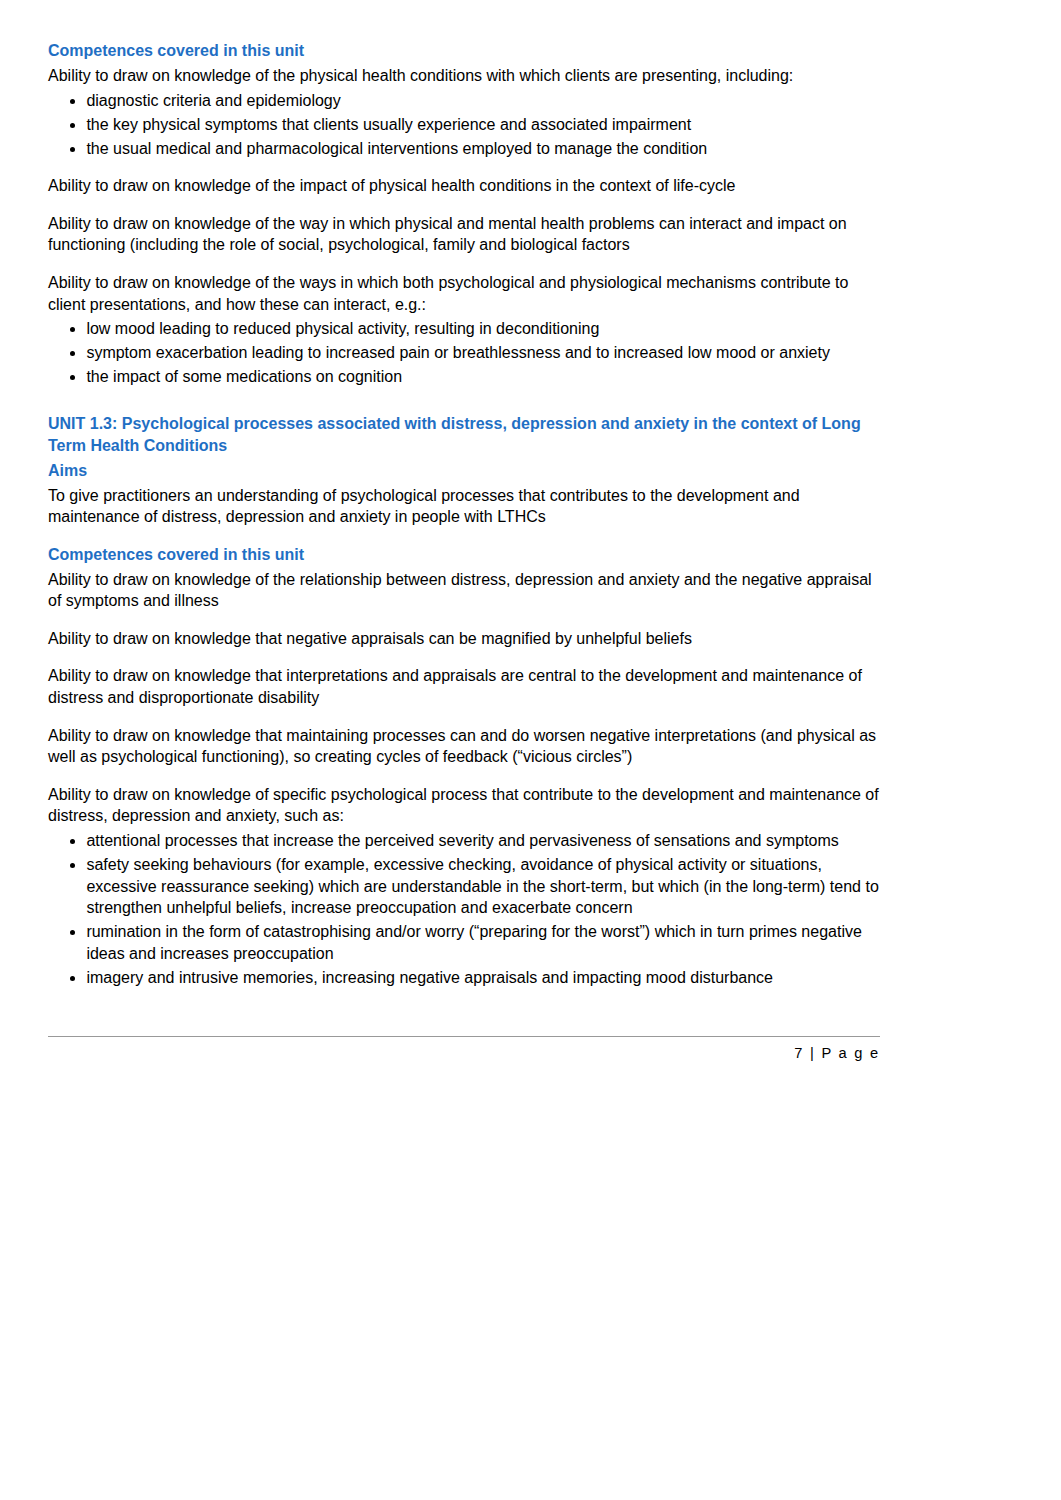Competences covered in this unit
Ability to draw on knowledge of the physical health conditions with which clients are presenting, including:
diagnostic criteria and epidemiology
the key physical symptoms that clients usually experience and associated impairment
the usual medical and pharmacological interventions employed to manage the condition
Ability to draw on knowledge of the impact of physical health conditions in the context of life-cycle
Ability to draw on knowledge of the way in which physical and mental health problems can interact and impact on functioning (including the role of social, psychological, family and biological factors
Ability to draw on knowledge of the ways in which both psychological and physiological mechanisms contribute to client presentations, and how these can interact, e.g.:
low mood leading to reduced physical activity, resulting in deconditioning
symptom exacerbation leading to increased pain or breathlessness and to increased low mood or anxiety
the impact of some medications on cognition
UNIT 1.3: Psychological processes associated with distress, depression and anxiety in the context of Long Term Health Conditions
Aims
To give practitioners an understanding of psychological processes that contributes to the development and maintenance of distress, depression and anxiety in people with LTHCs
Competences covered in this unit
Ability to draw on knowledge of the relationship between distress, depression and anxiety and the negative appraisal of symptoms and illness
Ability to draw on knowledge that negative appraisals can be magnified by unhelpful beliefs
Ability to draw on knowledge that interpretations and appraisals are central to the development and maintenance of distress and disproportionate disability
Ability to draw on knowledge that maintaining processes can and do worsen negative interpretations (and physical as well as psychological functioning), so creating cycles of feedback (“vicious circles”)
Ability to draw on knowledge of specific psychological process that contribute to the development and maintenance of distress, depression and anxiety, such as:
attentional processes that increase the perceived severity and pervasiveness of sensations and symptoms
safety seeking behaviours (for example, excessive checking, avoidance of physical activity or situations, excessive reassurance seeking) which are understandable in the short-term, but which (in the long-term) tend to strengthen unhelpful beliefs, increase preoccupation and exacerbate concern
rumination in the form of catastrophising and/or worry (“preparing for the worst”) which in turn primes negative ideas and increases preoccupation
imagery and intrusive memories, increasing negative appraisals and impacting mood disturbance
7 | P a g e